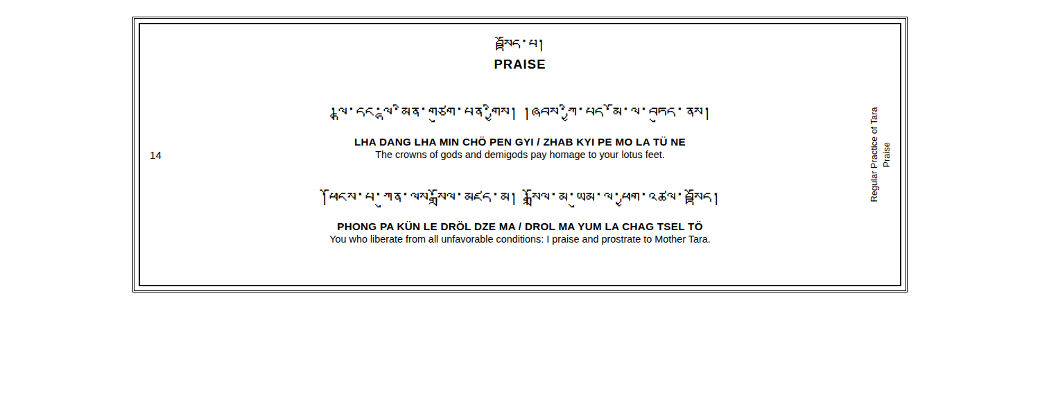14
བསྟོད་པ།
PRAISE
།ལྷ་དང་ལྷ་མིན་གཙུག་པན་གྱིས། །ཞབས་ཀྱི་པད་མོ་ལ་བཏུད་ནས།
LHA DANG LHA MIN CHÖ PEN GYI / ZHAB KYI PE MO LA TÜ NE
The crowns of gods and demigods pay homage to your lotus feet.
།ཕོངས་པ་ཀུན་ལས་སྒྲོལ་མཛད་མ། །སྒྲོལ་མ་ཡུམ་ལ་ཕྱག་འཚལ་བསྟོད།
PHONG PA KÜN LE DRÖL DZE MA / DROL MA YUM LA CHAG TSEL TÖ
You who liberate from all unfavorable conditions: I praise and prostrate to Mother Tara.
Regular Practice of Tara
Praise